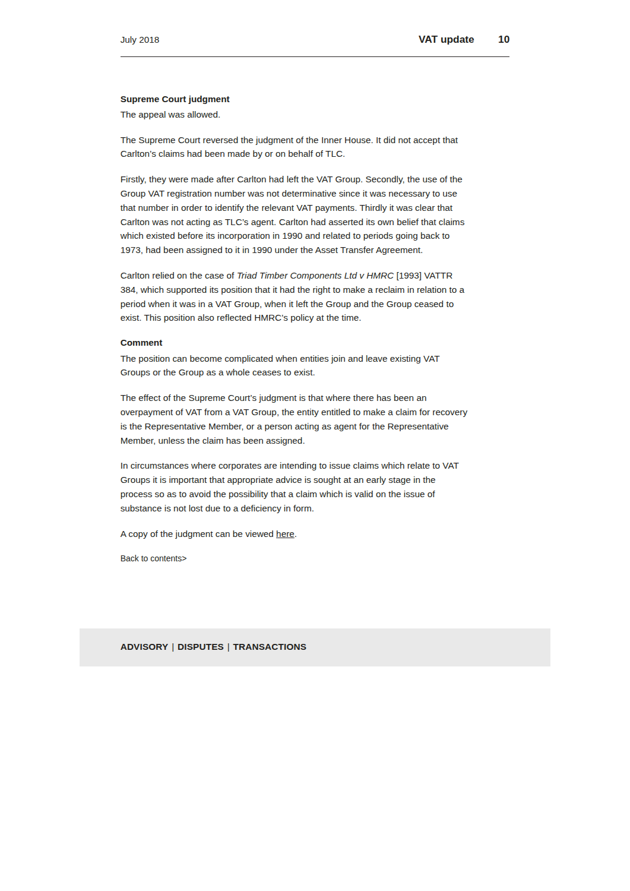July 2018
VAT update 10
Supreme Court judgment
The appeal was allowed.
The Supreme Court reversed the judgment of the Inner House. It did not accept that Carlton’s claims had been made by or on behalf of TLC.
Firstly, they were made after Carlton had left the VAT Group. Secondly, the use of the Group VAT registration number was not determinative since it was necessary to use that number in order to identify the relevant VAT payments. Thirdly it was clear that Carlton was not acting as TLC’s agent. Carlton had asserted its own belief that claims which existed before its incorporation in 1990 and related to periods going back to 1973, had been assigned to it in 1990 under the Asset Transfer Agreement.
Carlton relied on the case of Triad Timber Components Ltd v HMRC [1993] VATTR 384, which supported its position that it had the right to make a reclaim in relation to a period when it was in a VAT Group, when it left the Group and the Group ceased to exist. This position also reflected HMRC’s policy at the time.
Comment
The position can become complicated when entities join and leave existing VAT Groups or the Group as a whole ceases to exist.
The effect of the Supreme Court’s judgment is that where there has been an overpayment of VAT from a VAT Group, the entity entitled to make a claim for recovery is the Representative Member, or a person acting as agent for the Representative Member, unless the claim has been assigned.
In circumstances where corporates are intending to issue claims which relate to VAT Groups it is important that appropriate advice is sought at an early stage in the process so as to avoid the possibility that a claim which is valid on the issue of substance is not lost due to a deficiency in form.
A copy of the judgment can be viewed here.
Back to contents>
ADVISORY|DISPUTES|TRANSACTIONS